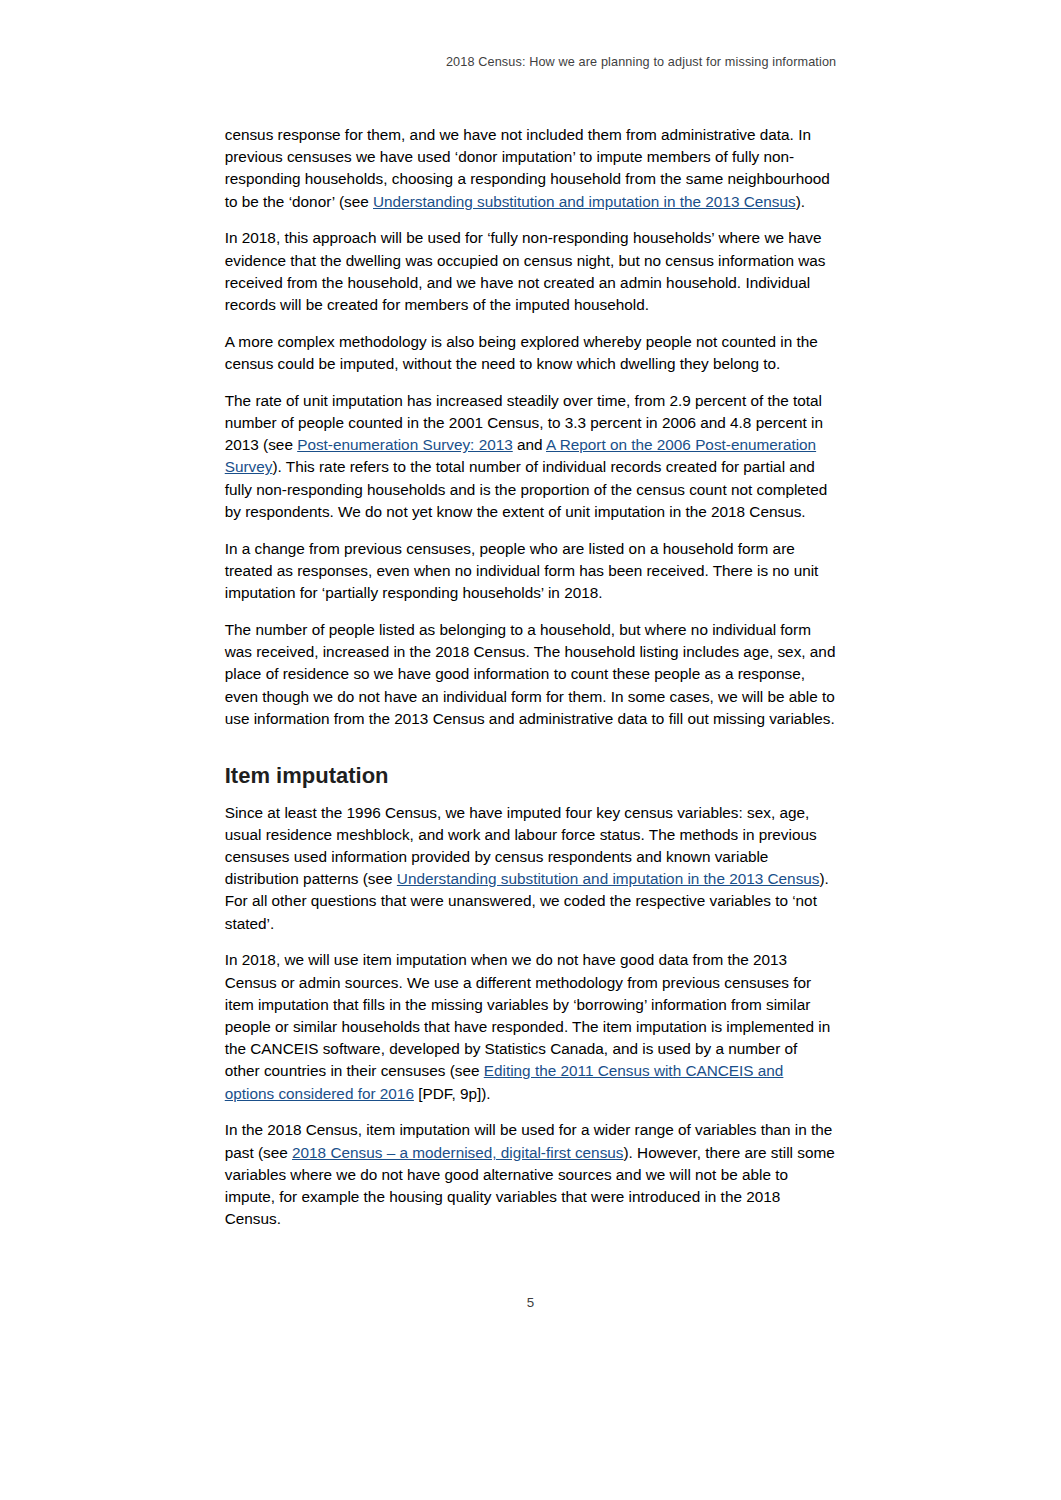2018 Census: How we are planning to adjust for missing information
census response for them, and we have not included them from administrative data. In previous censuses we have used ‘donor imputation’ to impute members of fully non-responding households, choosing a responding household from the same neighbourhood to be the ‘donor’ (see Understanding substitution and imputation in the 2013 Census).
In 2018, this approach will be used for ‘fully non-responding households’ where we have evidence that the dwelling was occupied on census night, but no census information was received from the household, and we have not created an admin household. Individual records will be created for members of the imputed household.
A more complex methodology is also being explored whereby people not counted in the census could be imputed, without the need to know which dwelling they belong to.
The rate of unit imputation has increased steadily over time, from 2.9 percent of the total number of people counted in the 2001 Census, to 3.3 percent in 2006 and 4.8 percent in 2013 (see Post-enumeration Survey: 2013 and A Report on the 2006 Post-enumeration Survey). This rate refers to the total number of individual records created for partial and fully non-responding households and is the proportion of the census count not completed by respondents. We do not yet know the extent of unit imputation in the 2018 Census.
In a change from previous censuses, people who are listed on a household form are treated as responses, even when no individual form has been received. There is no unit imputation for ‘partially responding households’ in 2018.
The number of people listed as belonging to a household, but where no individual form was received, increased in the 2018 Census. The household listing includes age, sex, and place of residence so we have good information to count these people as a response, even though we do not have an individual form for them. In some cases, we will be able to use information from the 2013 Census and administrative data to fill out missing variables.
Item imputation
Since at least the 1996 Census, we have imputed four key census variables: sex, age, usual residence meshblock, and work and labour force status. The methods in previous censuses used information provided by census respondents and known variable distribution patterns (see Understanding substitution and imputation in the 2013 Census). For all other questions that were unanswered, we coded the respective variables to ‘not stated’.
In 2018, we will use item imputation when we do not have good data from the 2013 Census or admin sources. We use a different methodology from previous censuses for item imputation that fills in the missing variables by ‘borrowing’ information from similar people or similar households that have responded. The item imputation is implemented in the CANCEIS software, developed by Statistics Canada, and is used by a number of other countries in their censuses (see Editing the 2011 Census with CANCEIS and options considered for 2016 [PDF, 9p]).
In the 2018 Census, item imputation will be used for a wider range of variables than in the past (see 2018 Census – a modernised, digital-first census). However, there are still some variables where we do not have good alternative sources and we will not be able to impute, for example the housing quality variables that were introduced in the 2018 Census.
5